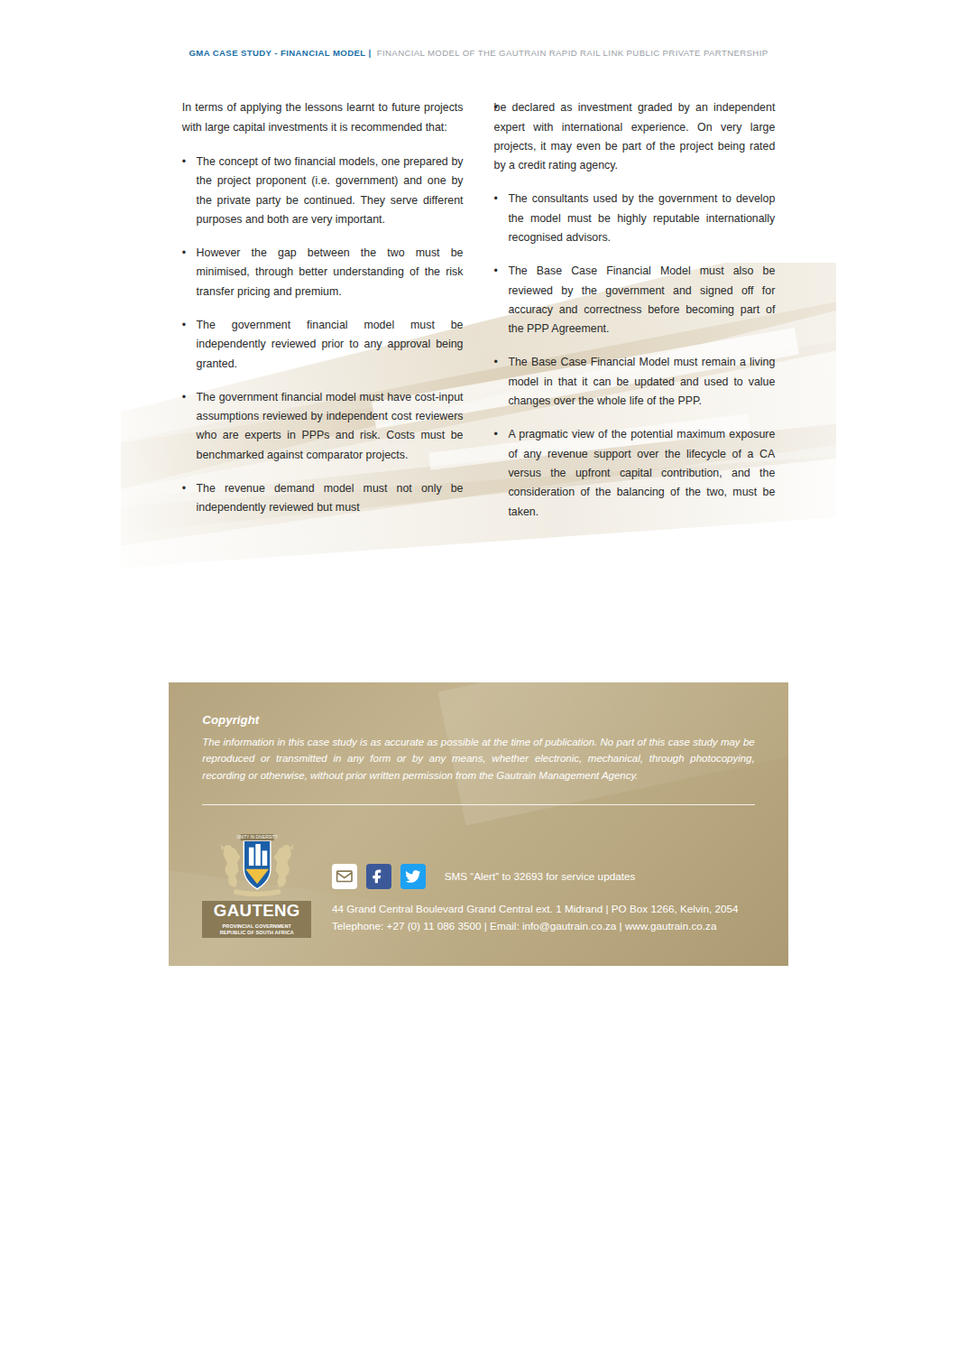GMA CASE STUDY - FINANCIAL MODEL | FINANCIAL MODEL OF THE GAUTRAIN RAPID RAIL LINK PUBLIC PRIVATE PARTNERSHIP
In terms of applying the lessons learnt to future projects with large capital investments it is recommended that:
The concept of two financial models, one prepared by the project proponent (i.e. government) and one by the private party be continued. They serve different purposes and both are very important.
However the gap between the two must be minimised, through better understanding of the risk transfer pricing and premium.
The government financial model must be independently reviewed prior to any approval being granted.
The government financial model must have cost-input assumptions reviewed by independent cost reviewers who are experts in PPPs and risk. Costs must be benchmarked against comparator projects.
The revenue demand model must not only be independently reviewed but must
be declared as investment graded by an independent expert with international experience. On very large projects, it may even be part of the project being rated by a credit rating agency.
The consultants used by the government to develop the model must be highly reputable internationally recognised advisors.
The Base Case Financial Model must also be reviewed by the government and signed off for accuracy and correctness before becoming part of the PPP Agreement.
The Base Case Financial Model must remain a living model in that it can be updated and used to value changes over the whole life of the PPP.
A pragmatic view of the potential maximum exposure of any revenue support over the lifecycle of a CA versus the upfront capital contribution, and the consideration of the balancing of the two, must be taken.
Copyright
The information in this case study is as accurate as possible at the time of publication. No part of this case study may be reproduced or transmitted in any form or by any means, whether electronic, mechanical, through photocopying, recording or otherwise, without prior written permission from the Gautrain Management Agency.
UNITY IN DIVERSITY
GAUTENG
PROVINCIAL GOVERNMENT
REPUBLIC OF SOUTH AFRICA
SMS “Alert” to 32693 for service updates
44 Grand Central Boulevard Grand Central ext. 1 Midrand | PO Box 1266, Kelvin, 2054
Telephone: +27 (0) 11 086 3500 | Email: info@gautrain.co.za | www.gautrain.co.za